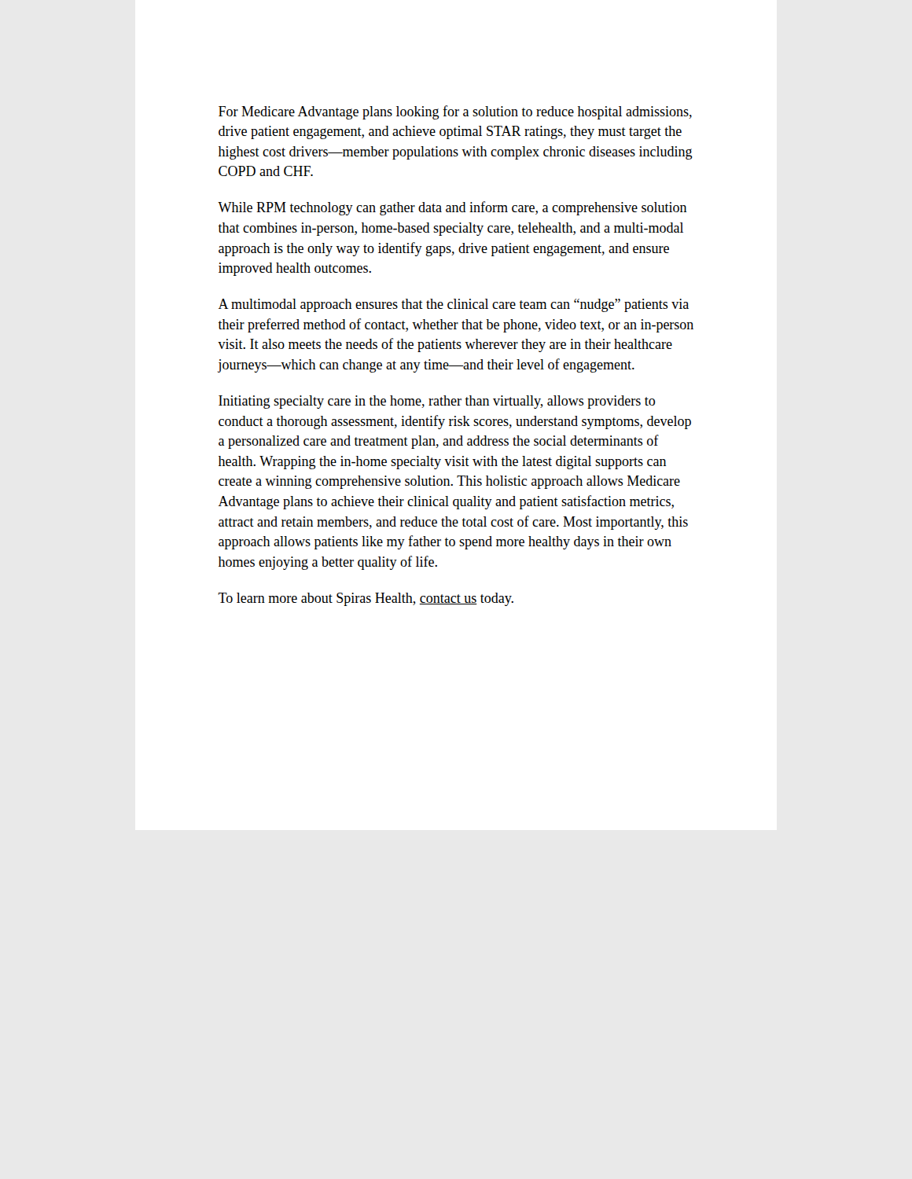For Medicare Advantage plans looking for a solution to reduce hospital admissions, drive patient engagement, and achieve optimal STAR ratings, they must target the highest cost drivers—member populations with complex chronic diseases including COPD and CHF.
While RPM technology can gather data and inform care, a comprehensive solution that combines in-person, home-based specialty care, telehealth, and a multi-modal approach is the only way to identify gaps, drive patient engagement, and ensure improved health outcomes.
A multimodal approach ensures that the clinical care team can “nudge” patients via their preferred method of contact, whether that be phone, video text, or an in-person visit. It also meets the needs of the patients wherever they are in their healthcare journeys—which can change at any time—and their level of engagement.
Initiating specialty care in the home, rather than virtually, allows providers to conduct a thorough assessment, identify risk scores, understand symptoms, develop a personalized care and treatment plan, and address the social determinants of health. Wrapping the in-home specialty visit with the latest digital supports can create a winning comprehensive solution. This holistic approach allows Medicare Advantage plans to achieve their clinical quality and patient satisfaction metrics, attract and retain members, and reduce the total cost of care. Most importantly, this approach allows patients like my father to spend more healthy days in their own homes enjoying a better quality of life.
To learn more about Spiras Health, contact us today.